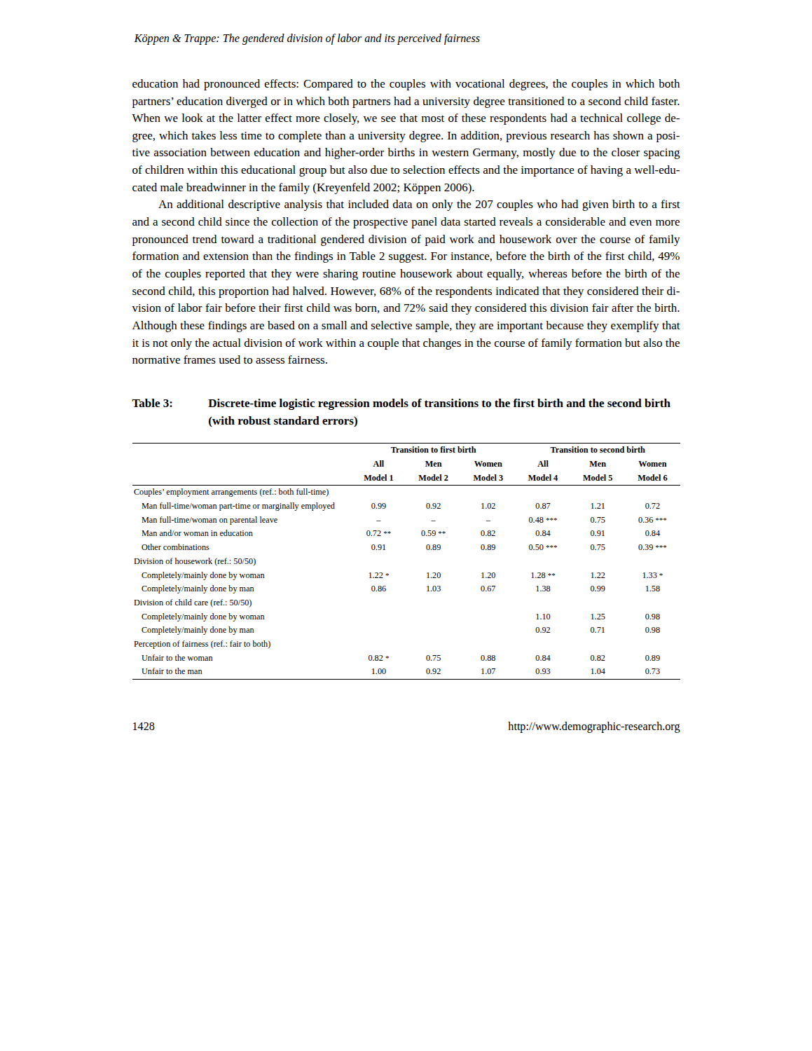Köppen & Trappe: The gendered division of labor and its perceived fairness
education had pronounced effects: Compared to the couples with vocational degrees, the couples in which both partners’ education diverged or in which both partners had a university degree transitioned to a second child faster. When we look at the latter effect more closely, we see that most of these respondents had a technical college degree, which takes less time to complete than a university degree. In addition, previous research has shown a positive association between education and higher-order births in western Germany, mostly due to the closer spacing of children within this educational group but also due to selection effects and the importance of having a well-educated male breadwinner in the family (Kreyenfeld 2002; Köppen 2006).
An additional descriptive analysis that included data on only the 207 couples who had given birth to a first and a second child since the collection of the prospective panel data started reveals a considerable and even more pronounced trend toward a traditional gendered division of paid work and housework over the course of family formation and extension than the findings in Table 2 suggest. For instance, before the birth of the first child, 49% of the couples reported that they were sharing routine housework about equally, whereas before the birth of the second child, this proportion had halved. However, 68% of the respondents indicated that they considered their division of labor fair before their first child was born, and 72% said they considered this division fair after the birth. Although these findings are based on a small and selective sample, they are important because they exemplify that it is not only the actual division of work within a couple that changes in the course of family formation but also the normative frames used to assess fairness.
Table 3: Discrete-time logistic regression models of transitions to the first birth and the second birth (with robust standard errors)
| | Transition to first birth | Transition to second birth |
| --- | --- | --- |
| | All | Men | Women | All | Men | Women |
| | Model 1 | Model 2 | Model 3 | Model 4 | Model 5 | Model 6 |
| Couples’ employment arrangements (ref.: both full-time) | | | | | | |
| Man full-time/woman part-time or marginally employed | 0.99 | 0.92 | 1.02 | 0.87 | 1.21 | 0.72 |
| Man full-time/woman on parental leave | – | – | – | 0.48 *** | 0.75 | 0.36 *** |
| Man and/or woman in education | 0.72 ** | 0.59 ** | 0.82 | 0.84 | 0.91 | 0.84 |
| Other combinations | 0.91 | 0.89 | 0.89 | 0.50 *** | 0.75 | 0.39 *** |
| Division of housework (ref.: 50/50) | | | | | | |
| Completely/mainly done by woman | 1.22 * | 1.20 | 1.20 | 1.28 ** | 1.22 | 1.33 * |
| Completely/mainly done by man | 0.86 | 1.03 | 0.67 | 1.38 | 0.99 | 1.58 |
| Division of child care (ref.: 50/50) | | | | | | |
| Completely/mainly done by woman | | | | 1.10 | 1.25 | 0.98 |
| Completely/mainly done by man | | | | 0.92 | 0.71 | 0.98 |
| Perception of fairness (ref.: fair to both) | | | | | | |
| Unfair to the woman | 0.82 * | 0.75 | 0.88 | 0.84 | 0.82 | 0.89 |
| Unfair to the man | 1.00 | 0.92 | 1.07 | 0.93 | 1.04 | 0.73 |
1428 http://www.demographic-research.org